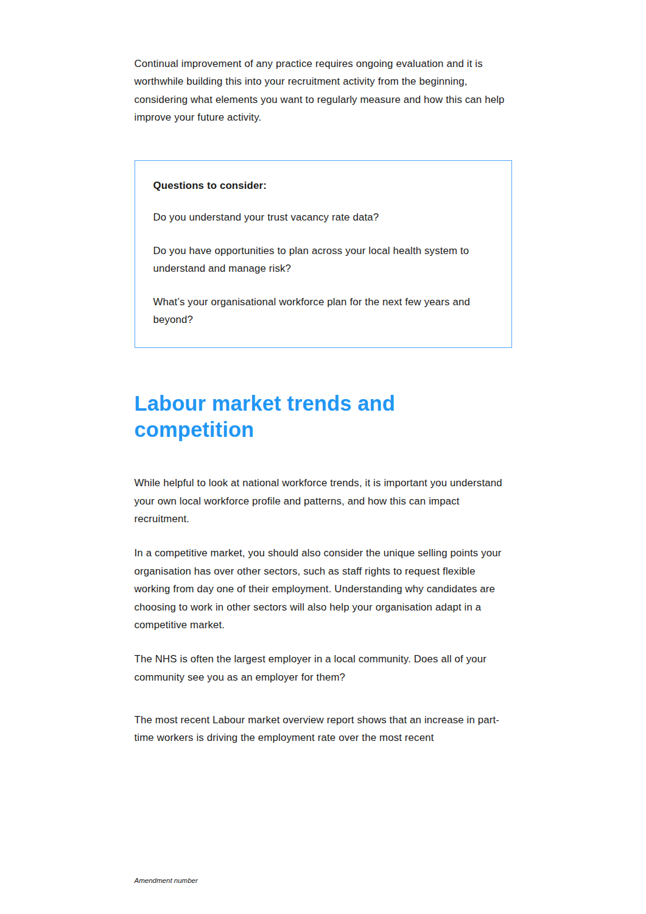Continual improvement of any practice requires ongoing evaluation and it is worthwhile building this into your recruitment activity from the beginning, considering what elements you want to regularly measure and how this can help improve your future activity.
Questions to consider:
Do you understand your trust vacancy rate data?
Do you have opportunities to plan across your local health system to understand and manage risk?
What’s your organisational workforce plan for the next few years and beyond?
Labour market trends and competition
While helpful to look at national workforce trends, it is important you understand your own local workforce profile and patterns, and how this can impact recruitment.
In a competitive market, you should also consider the unique selling points your organisation has over other sectors, such as staff rights to request flexible working from day one of their employment. Understanding why candidates are choosing to work in other sectors will also help your organisation adapt in a competitive market.
The NHS is often the largest employer in a local community. Does all of your community see you as an employer for them?
The most recent Labour market overview report shows that an increase in part-time workers is driving the employment rate over the most recent
Amendment number